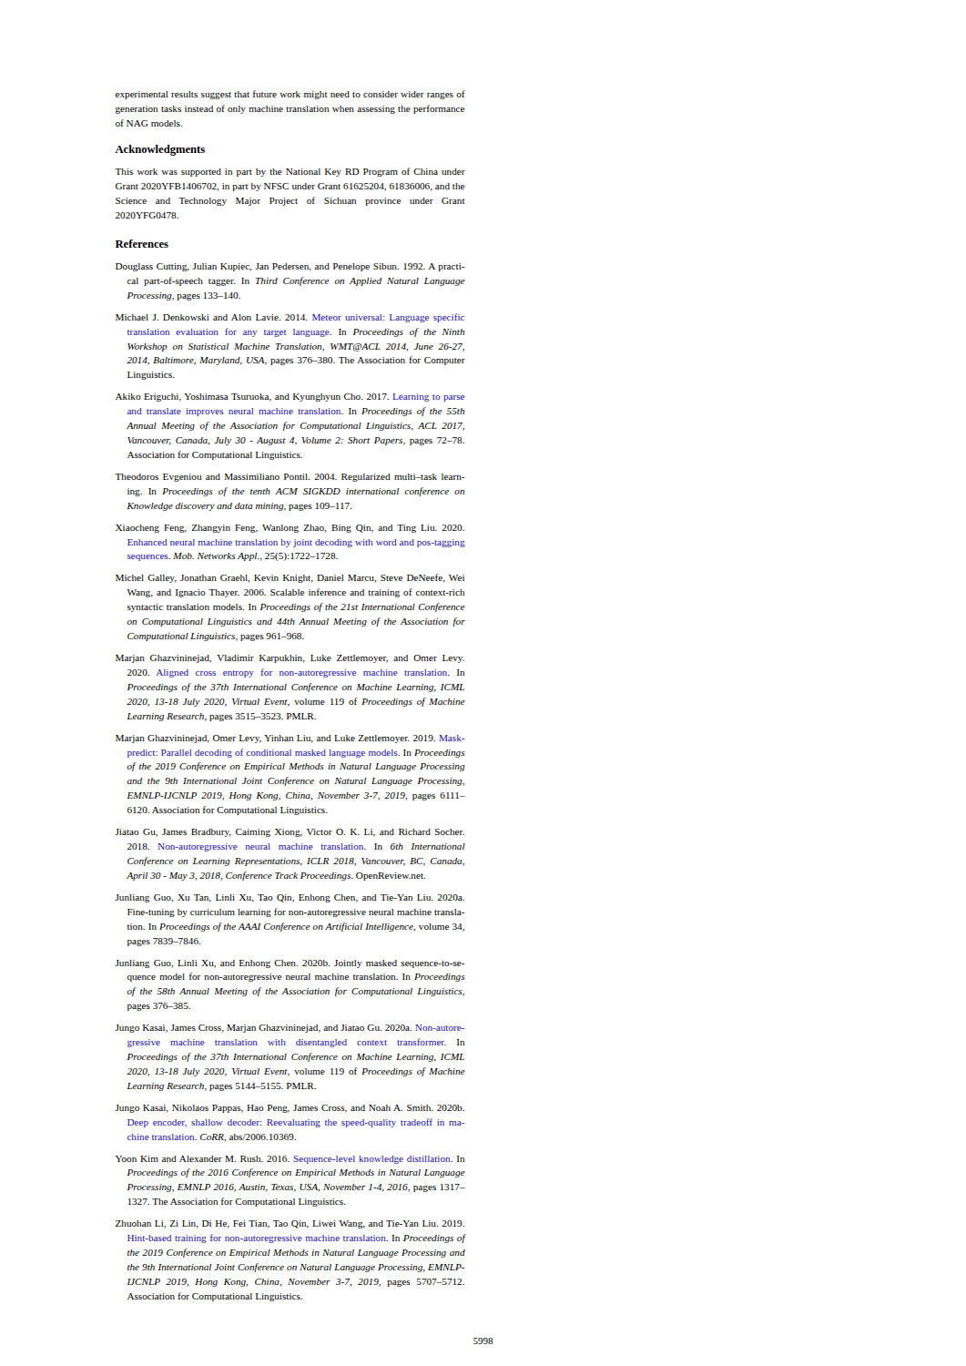experimental results suggest that future work might need to consider wider ranges of generation tasks instead of only machine translation when assessing the performance of NAG models.
Acknowledgments
This work was supported in part by the National Key RD Program of China under Grant 2020YFB1406702, in part by NFSC under Grant 61625204, 61836006, and the Science and Technology Major Project of Sichuan province under Grant 2020YFG0478.
References
Douglass Cutting, Julian Kupiec, Jan Pedersen, and Penelope Sibun. 1992. A practical part-of-speech tagger. In Third Conference on Applied Natural Language Processing, pages 133–140.
Michael J. Denkowski and Alon Lavie. 2014. Meteor universal: Language specific translation evaluation for any target language. In Proceedings of the Ninth Workshop on Statistical Machine Translation, WMT@ACL 2014, June 26-27, 2014, Baltimore, Maryland, USA, pages 376–380. The Association for Computer Linguistics.
Akiko Eriguchi, Yoshimasa Tsuruoka, and Kyunghyun Cho. 2017. Learning to parse and translate improves neural machine translation. In Proceedings of the 55th Annual Meeting of the Association for Computational Linguistics, ACL 2017, Vancouver, Canada, July 30 - August 4, Volume 2: Short Papers, pages 72–78. Association for Computational Linguistics.
Theodoros Evgeniou and Massimiliano Pontil. 2004. Regularized multi–task learning. In Proceedings of the tenth ACM SIGKDD international conference on Knowledge discovery and data mining, pages 109–117.
Xiaocheng Feng, Zhangyin Feng, Wanlong Zhao, Bing Qin, and Ting Liu. 2020. Enhanced neural machine translation by joint decoding with word and pos-tagging sequences. Mob. Networks Appl., 25(5):1722–1728.
Michel Galley, Jonathan Graehl, Kevin Knight, Daniel Marcu, Steve DeNeefe, Wei Wang, and Ignacio Thayer. 2006. Scalable inference and training of context-rich syntactic translation models. In Proceedings of the 21st International Conference on Computational Linguistics and 44th Annual Meeting of the Association for Computational Linguistics, pages 961–968.
Marjan Ghazvininejad, Vladimir Karpukhin, Luke Zettlemoyer, and Omer Levy. 2020. Aligned cross entropy for non-autoregressive machine translation. In Proceedings of the 37th International Conference on Machine Learning, ICML 2020, 13-18 July 2020, Virtual Event, volume 119 of Proceedings of Machine Learning Research, pages 3515–3523. PMLR.
Marjan Ghazvininejad, Omer Levy, Yinhan Liu, and Luke Zettlemoyer. 2019. Mask-predict: Parallel decoding of conditional masked language models. In Proceedings of the 2019 Conference on Empirical Methods in Natural Language Processing and the 9th International Joint Conference on Natural Language Processing, EMNLP-IJCNLP 2019, Hong Kong, China, November 3-7, 2019, pages 6111–6120. Association for Computational Linguistics.
Jiatao Gu, James Bradbury, Caiming Xiong, Victor O. K. Li, and Richard Socher. 2018. Non-autoregressive neural machine translation. In 6th International Conference on Learning Representations, ICLR 2018, Vancouver, BC, Canada, April 30 - May 3, 2018, Conference Track Proceedings. OpenReview.net.
Junliang Guo, Xu Tan, Linli Xu, Tao Qin, Enhong Chen, and Tie-Yan Liu. 2020a. Fine-tuning by curriculum learning for non-autoregressive neural machine translation. In Proceedings of the AAAI Conference on Artificial Intelligence, volume 34, pages 7839–7846.
Junliang Guo, Linli Xu, and Enhong Chen. 2020b. Jointly masked sequence-to-sequence model for non-autoregressive neural machine translation. In Proceedings of the 58th Annual Meeting of the Association for Computational Linguistics, pages 376–385.
Jungo Kasai, James Cross, Marjan Ghazvininejad, and Jiatao Gu. 2020a. Non-autoregressive machine translation with disentangled context transformer. In Proceedings of the 37th International Conference on Machine Learning, ICML 2020, 13-18 July 2020, Virtual Event, volume 119 of Proceedings of Machine Learning Research, pages 5144–5155. PMLR.
Jungo Kasai, Nikolaos Pappas, Hao Peng, James Cross, and Noah A. Smith. 2020b. Deep encoder, shallow decoder: Reevaluating the speed-quality tradeoff in machine translation. CoRR, abs/2006.10369.
Yoon Kim and Alexander M. Rush. 2016. Sequence-level knowledge distillation. In Proceedings of the 2016 Conference on Empirical Methods in Natural Language Processing, EMNLP 2016, Austin, Texas, USA, November 1-4, 2016, pages 1317–1327. The Association for Computational Linguistics.
Zhuohan Li, Zi Lin, Di He, Fei Tian, Tao Qin, Liwei Wang, and Tie-Yan Liu. 2019. Hint-based training for non-autoregressive machine translation. In Proceedings of the 2019 Conference on Empirical Methods in Natural Language Processing and the 9th International Joint Conference on Natural Language Processing, EMNLP-IJCNLP 2019, Hong Kong, China, November 3-7, 2019, pages 5707–5712. Association for Computational Linguistics.
5998